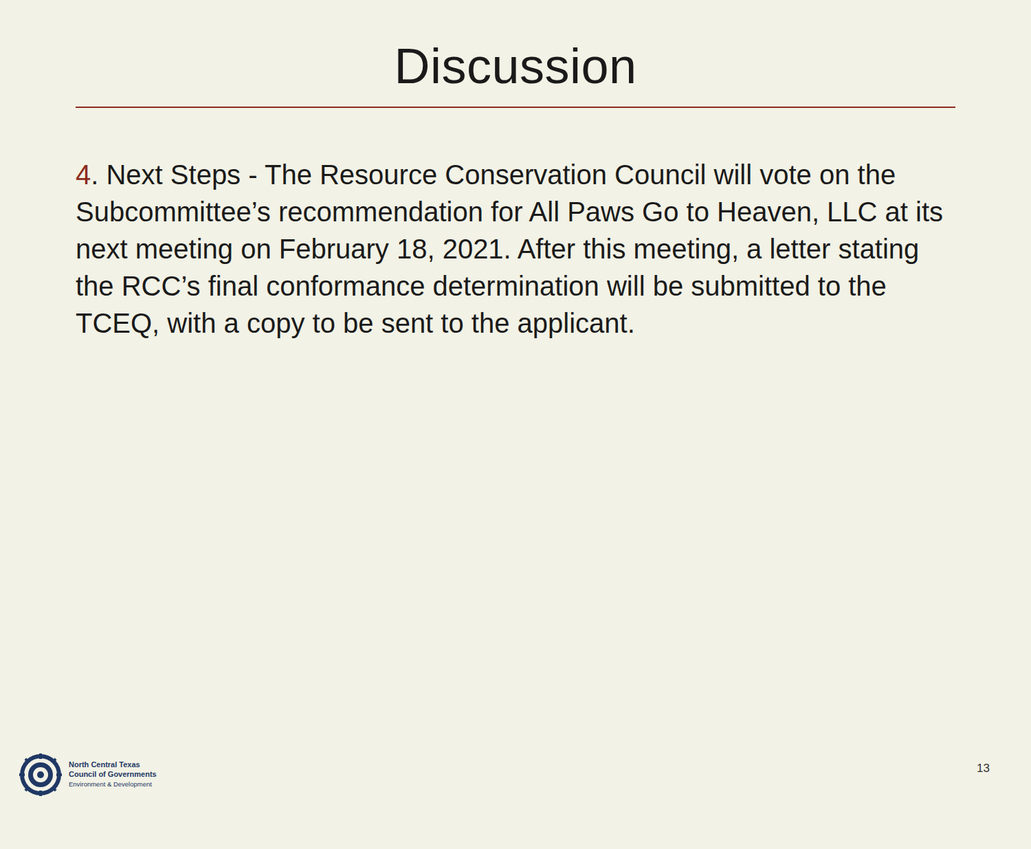Discussion
4. Next Steps - The Resource Conservation Council will vote on the Subcommittee’s recommendation for All Paws Go to Heaven, LLC at its next meeting on February 18, 2021. After this meeting, a letter stating the RCC’s final conformance determination will be submitted to the TCEQ, with a copy to be sent to the applicant.
13
North Central Texas
Council of Governments
Environment & Development